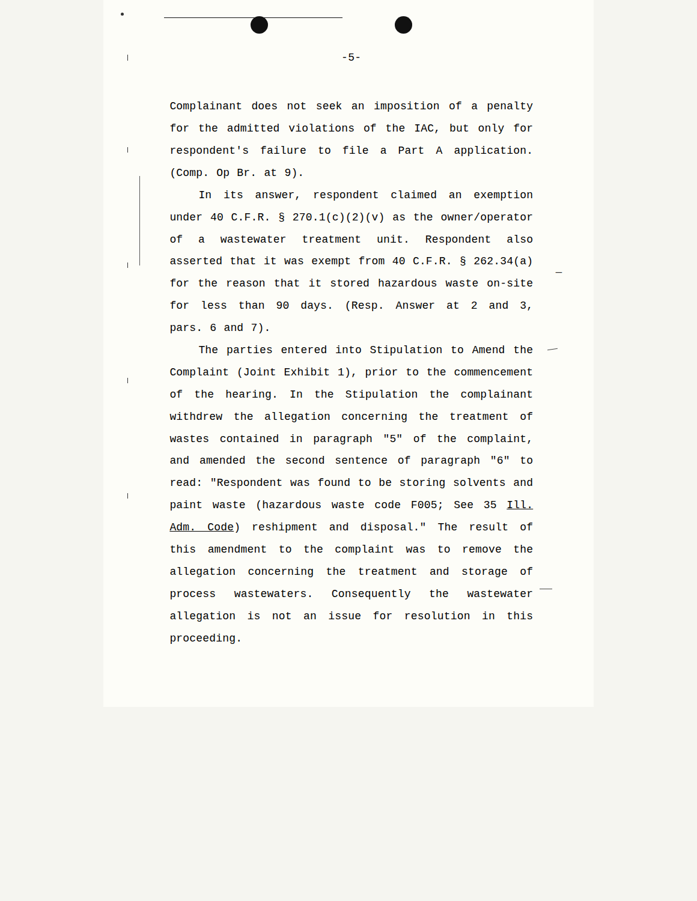-5-
Complainant does not seek an imposition of a penalty for the admitted violations of the IAC, but only for respondent's failure to file a Part A application. (Comp. Op Br. at 9).
In its answer, respondent claimed an exemption under 40 C.F.R. § 270.1(c)(2)(v) as the owner/operator of a wastewater treatment unit. Respondent also asserted that it was exempt from 40 C.F.R. § 262.34(a) for the reason that it stored hazardous waste on-site for less than 90 days. (Resp. Answer at 2 and 3, pars. 6 and 7).
The parties entered into Stipulation to Amend the Complaint (Joint Exhibit 1), prior to the commencement of the hearing. In the Stipulation the complainant withdrew the allegation concerning the treatment of wastes contained in paragraph "5" of the complaint, and amended the second sentence of paragraph "6" to read: "Respondent was found to be storing solvents and paint waste (hazardous waste code F005; See 35 Ill. Adm. Code) reshipment and disposal." The result of this amendment to the complaint was to remove the allegation concerning the treatment and storage of process wastewaters. Consequently the wastewater allegation is not an issue for resolution in this proceeding.
—